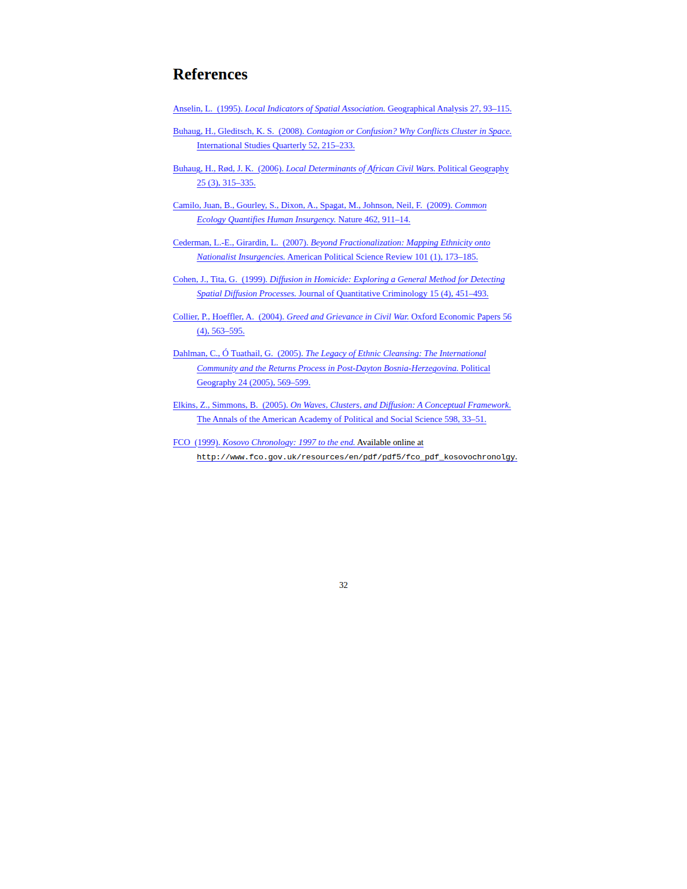References
Anselin, L. (1995). Local Indicators of Spatial Association. Geographical Analysis 27, 93–115.
Buhaug, H., Gleditsch, K. S. (2008). Contagion or Confusion? Why Conflicts Cluster in Space. International Studies Quarterly 52, 215–233.
Buhaug, H., Rød, J. K. (2006). Local Determinants of African Civil Wars. Political Geography 25 (3), 315–335.
Camilo, Juan, B., Gourley, S., Dixon, A., Spagat, M., Johnson, Neil, F. (2009). Common Ecology Quantifies Human Insurgency. Nature 462, 911–14.
Cederman, L.-E., Girardin, L. (2007). Beyond Fractionalization: Mapping Ethnicity onto Nationalist Insurgencies. American Political Science Review 101 (1), 173–185.
Cohen, J., Tita, G. (1999). Diffusion in Homicide: Exploring a General Method for Detecting Spatial Diffusion Processes. Journal of Quantitative Criminology 15 (4), 451–493.
Collier, P., Hoeffler, A. (2004). Greed and Grievance in Civil War. Oxford Economic Papers 56 (4), 563–595.
Dahlman, C., Ó Tuathail, G. (2005). The Legacy of Ethnic Cleansing: The International Community and the Returns Process in Post-Dayton Bosnia-Herzegovina. Political Geography 24 (2005), 569–599.
Elkins, Z., Simmons, B. (2005). On Waves, Clusters, and Diffusion: A Conceptual Framework. The Annals of the American Academy of Political and Social Science 598, 33–51.
FCO (1999). Kosovo Chronology: 1997 to the end. Available online at http://www.fco.gov.uk/resources/en/pdf/pdf5/fco_pdf_kosovochronolgy.
32